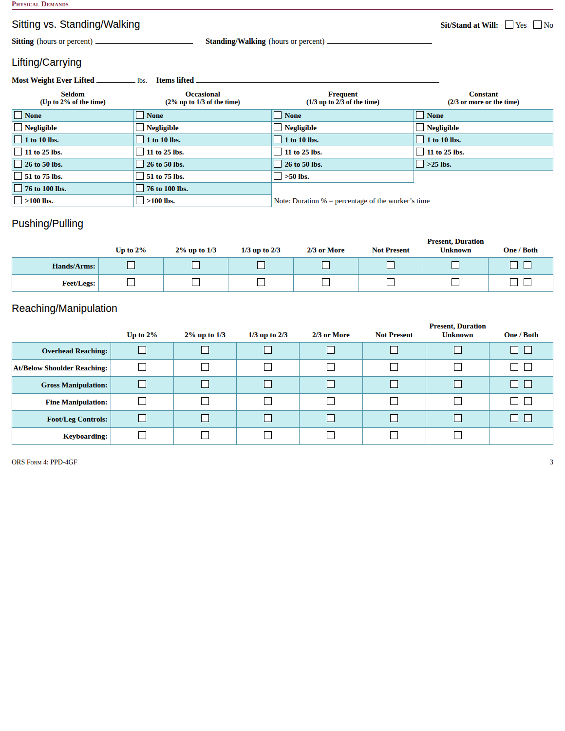Physical Demands
Sitting vs. Standing/Walking
Sit/Stand at Will: Yes No
Sitting (hours or percent) Standing/Walking (hours or percent)
Lifting/Carrying
Most Weight Ever Lifted lbs. Items lifted
| Seldom (Up to 2% of the time) | Occasional (2% up to 1/3 of the time) | Frequent (1/3 up to 2/3 of the time) | Constant (2/3 or more or the time) |
| --- | --- | --- | --- |
| None | None | None | None |
| Negligible | Negligible | Negligible | Negligible |
| 1 to 10 lbs. | 1 to 10 lbs. | 1 to 10 lbs. | 1 to 10 lbs. |
| 11 to 25 lbs. | 11 to 25 lbs. | 11 to 25 lbs. | 11 to 25 lbs. |
| 26 to 50 lbs. | 26 to 50 lbs. | 26 to 50 lbs. | >25 lbs. |
| 51 to 75 lbs. | 51 to 75 lbs. | >50 lbs. | |
| 76 to 100 lbs. | 76 to 100 lbs. | | |
| >100 lbs. | >100 lbs. | Note: Duration % = percentage of the worker’s time |
Pushing/Pulling
| | Up to 2% | 2% up to 1/3 | 1/3 up to 2/3 | 2/3 or More | Not Present | Present, Duration Unknown | One / Both |
| --- | --- | --- | --- | --- | --- | --- | --- |
| Hands/Arms: | | | | | | | |
| Feet/Legs: | | | | | | | |
Reaching/Manipulation
| | Up to 2% | 2% up to 1/3 | 1/3 up to 2/3 | 2/3 or More | Not Present | Present, Duration Unknown | One / Both |
| --- | --- | --- | --- | --- | --- | --- | --- |
| Overhead Reaching: | | | | | | | |
| At/Below Shoulder Reaching: | | | | | | | |
| Gross Manipulation: | | | | | | | |
| Fine Manipulation: | | | | | | | |
| Foot/Leg Controls: | | | | | | | |
| Keyboarding: | | | | | | | |
ORS Form 4: PPD-4GF 3